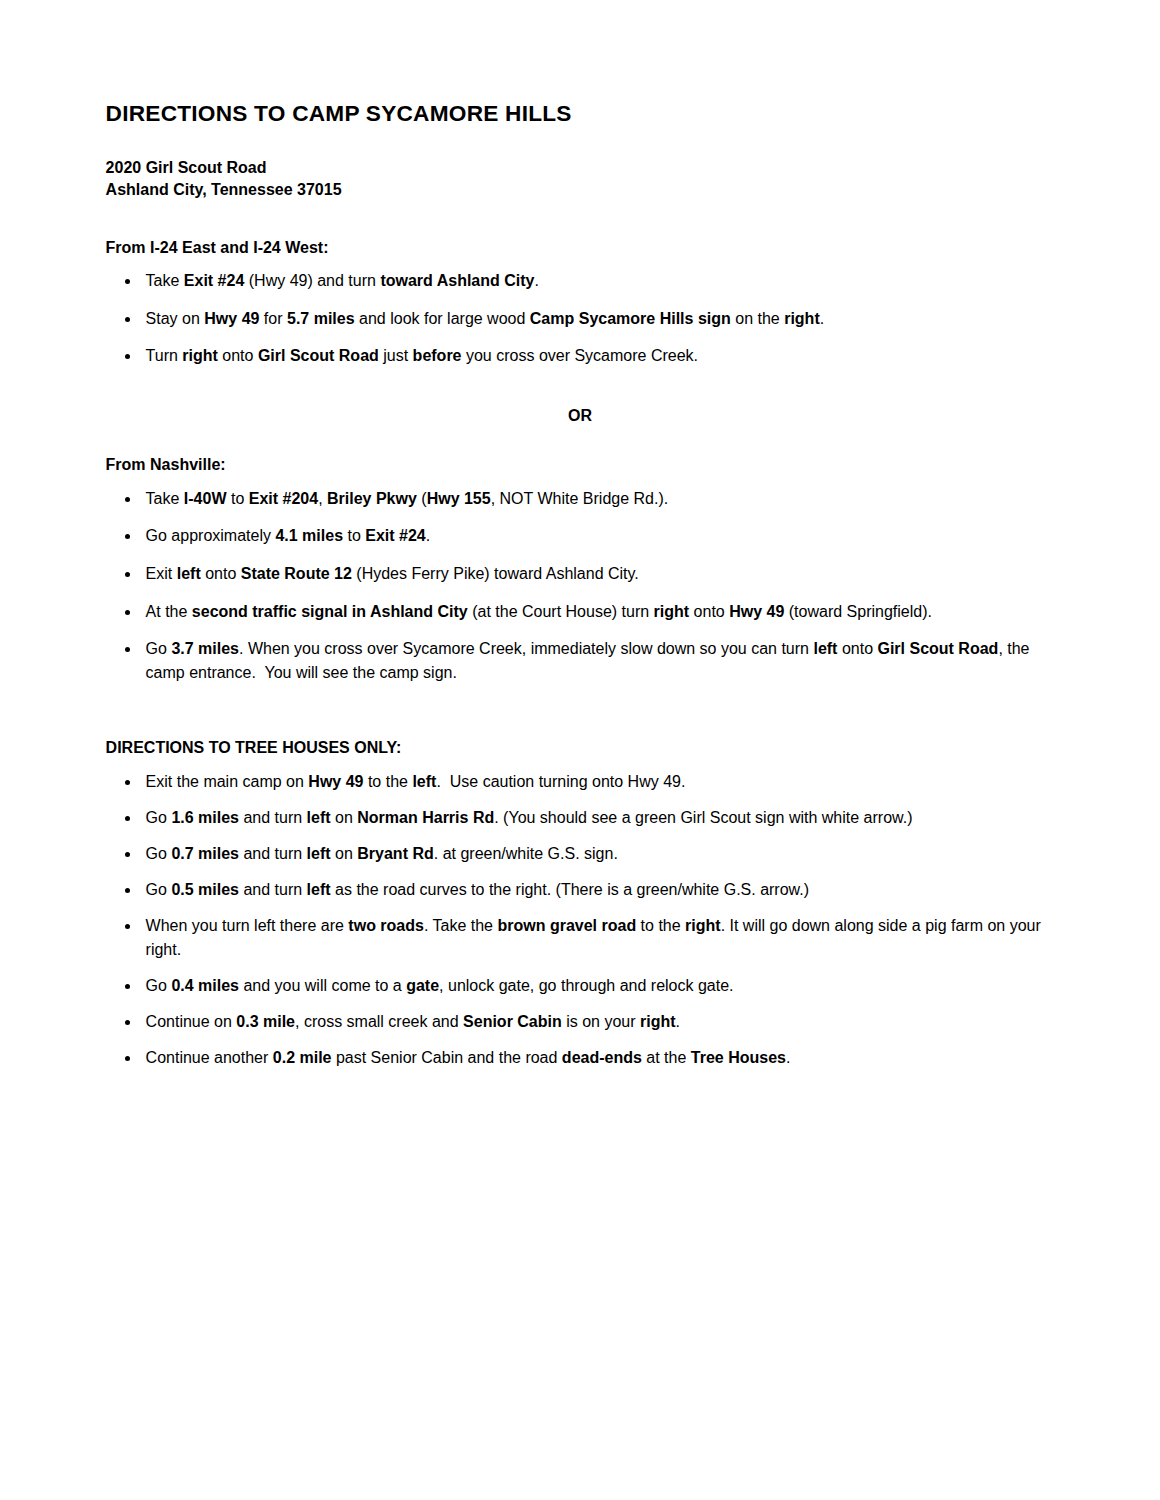DIRECTIONS TO CAMP SYCAMORE HILLS
2020 Girl Scout Road
Ashland City, Tennessee 37015
From I-24 East and I-24 West:
Take Exit #24 (Hwy 49) and turn toward Ashland City.
Stay on Hwy 49 for 5.7 miles and look for large wood Camp Sycamore Hills sign on the right.
Turn right onto Girl Scout Road just before you cross over Sycamore Creek.
OR
From Nashville:
Take I-40W to Exit #204, Briley Pkwy (Hwy 155, NOT White Bridge Rd.).
Go approximately 4.1 miles to Exit #24.
Exit left onto State Route 12 (Hydes Ferry Pike) toward Ashland City.
At the second traffic signal in Ashland City (at the Court House) turn right onto Hwy 49 (toward Springfield).
Go 3.7 miles. When you cross over Sycamore Creek, immediately slow down so you can turn left onto Girl Scout Road, the camp entrance. You will see the camp sign.
DIRECTIONS TO TREE HOUSES ONLY:
Exit the main camp on Hwy 49 to the left. Use caution turning onto Hwy 49.
Go 1.6 miles and turn left on Norman Harris Rd. (You should see a green Girl Scout sign with white arrow.)
Go 0.7 miles and turn left on Bryant Rd. at green/white G.S. sign.
Go 0.5 miles and turn left as the road curves to the right. (There is a green/white G.S. arrow.)
When you turn left there are two roads. Take the brown gravel road to the right. It will go down along side a pig farm on your right.
Go 0.4 miles and you will come to a gate, unlock gate, go through and relock gate.
Continue on 0.3 mile, cross small creek and Senior Cabin is on your right.
Continue another 0.2 mile past Senior Cabin and the road dead-ends at the Tree Houses.